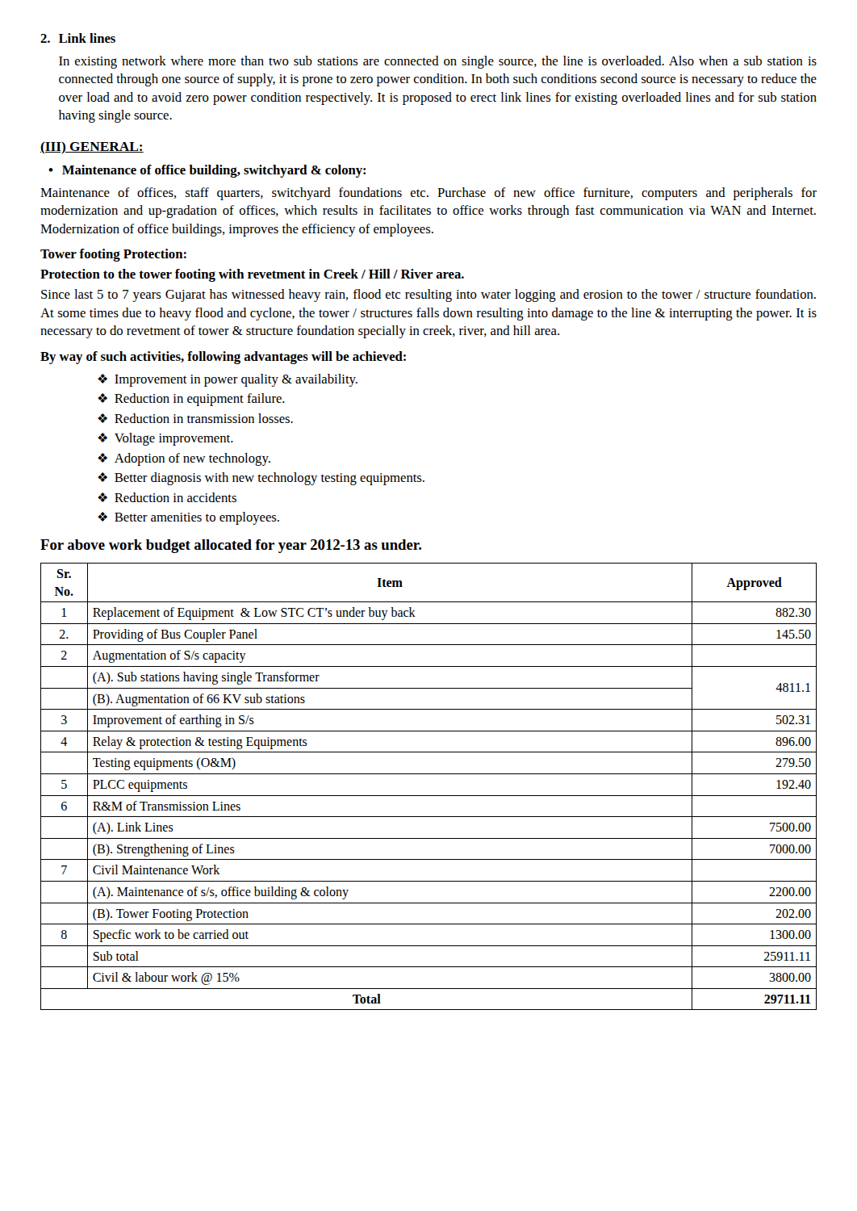2.
Link lines
In existing network where more than two sub stations are connected on single source, the line is overloaded. Also when a sub station is connected through one source of supply, it is prone to zero power condition. In both such conditions second source is necessary to reduce the over load and to avoid zero power condition respectively. It is proposed to erect link lines for existing overloaded lines and for sub station having single source.
(III) GENERAL:
Maintenance of office building, switchyard & colony:
Maintenance of offices, staff quarters, switchyard foundations etc. Purchase of new office furniture, computers and peripherals for modernization and up-gradation of offices, which results in facilitates to office works through fast communication via WAN and Internet. Modernization of office buildings, improves the efficiency of employees.
Tower footing Protection:
Protection to the tower footing with revetment in Creek / Hill / River area.
Since last 5 to 7 years Gujarat has witnessed heavy rain, flood etc resulting into water logging and erosion to the tower / structure foundation. At some times due to heavy flood and cyclone, the tower / structures falls down resulting into damage to the line & interrupting the power. It is necessary to do revetment of tower & structure foundation specially in creek, river, and hill area.
By way of such activities, following advantages will be achieved:
Improvement in power quality & availability.
Reduction in equipment failure.
Reduction in transmission losses.
Voltage improvement.
Adoption of new technology.
Better diagnosis with new technology testing equipments.
Reduction in accidents
Better amenities to employees.
For above work budget allocated for year 2012-13 as under.
| Sr. No. | Item | Approved |
| --- | --- | --- |
| 1 | Replacement of Equipment & Low STC CT’s under buy back | 882.30 |
| 2. | Providing of Bus Coupler Panel | 145.50 |
| 2 | Augmentation of S/s capacity | |
| | (A). Sub stations having single Transformer | 4811.1 |
| | (B). Augmentation of 66 KV sub stations |
| 3 | Improvement of earthing in S/s | 502.31 |
| 4 | Relay & protection & testing Equipments | 896.00 |
| | Testing equipments (O&M) | 279.50 |
| 5 | PLCC equipments | 192.40 |
| 6 | R&M of Transmission Lines | |
| | (A). Link Lines | 7500.00 |
| | (B). Strengthening of Lines | 7000.00 |
| 7 | Civil Maintenance Work | |
| | (A). Maintenance of s/s, office building & colony | 2200.00 |
| | (B). Tower Footing Protection | 202.00 |
| 8 | Specfic work to be carried out | 1300.00 |
| | Sub total | 25911.11 |
| | Civil & labour work @ 15% | 3800.00 |
| Total | 29711.11 |